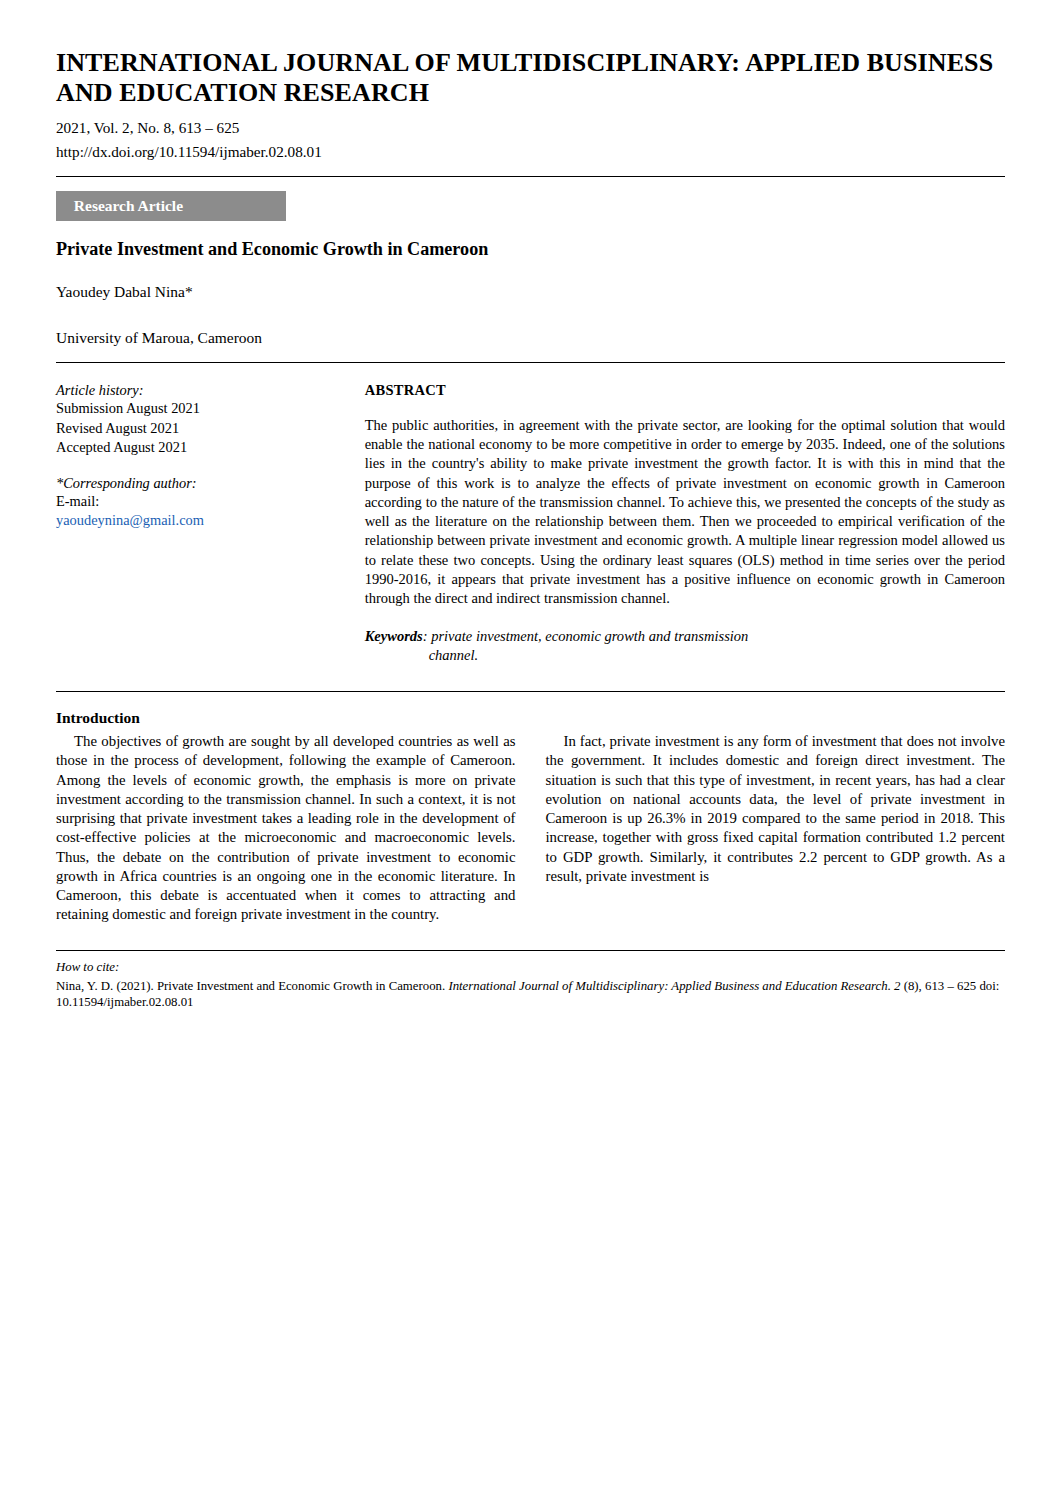INTERNATIONAL JOURNAL OF MULTIDISCIPLINARY: APPLIED BUSINESS AND EDUCATION RESEARCH
2021, Vol. 2, No. 8, 613 – 625
http://dx.doi.org/10.11594/ijmaber.02.08.01
Research Article
Private Investment and Economic Growth in Cameroon
Yaoudey Dabal Nina*
University of Maroua, Cameroon
Article history:
Submission August 2021
Revised August 2021
Accepted August 2021
*Corresponding author:
E-mail:
yaoudeynina@gmail.com
ABSTRACT
The public authorities, in agreement with the private sector, are looking for the optimal solution that would enable the national economy to be more competitive in order to emerge by 2035. Indeed, one of the solutions lies in the country's ability to make private investment the growth factor. It is with this in mind that the purpose of this work is to analyze the effects of private investment on economic growth in Cameroon according to the nature of the transmission channel. To achieve this, we presented the concepts of the study as well as the literature on the relationship between them. Then we proceeded to empirical verification of the relationship between private investment and economic growth. A multiple linear regression model allowed us to relate these two concepts. Using the ordinary least squares (OLS) method in time series over the period 1990-2016, it appears that private investment has a positive influence on economic growth in Cameroon through the direct and indirect transmission channel.
Keywords: private investment, economic growth and transmission channel.
Introduction
The objectives of growth are sought by all developed countries as well as those in the process of development, following the example of Cameroon. Among the levels of economic growth, the emphasis is more on private investment according to the transmission channel. In such a context, it is not surprising that private investment takes a leading role in the development of cost-effective policies at the microeconomic and macroeconomic levels. Thus, the debate on the contribution of private investment to economic growth in Africa countries is an ongoing one in the economic literature. In Cameroon, this debate is accentuated when it comes to attracting and retaining domestic and foreign private investment in the country.
In fact, private investment is any form of investment that does not involve the government. It includes domestic and foreign direct investment. The situation is such that this type of investment, in recent years, has had a clear evolution on national accounts data, the level of private investment in Cameroon is up 26.3% in 2019 compared to the same period in 2018. This increase, together with gross fixed capital formation contributed 1.2 percent to GDP growth. Similarly, it contributes 2.2 percent to GDP growth. As a result, private investment is
How to cite:
Nina, Y. D. (2021). Private Investment and Economic Growth in Cameroon. International Journal of Multidisciplinary: Applied Business and Education Research. 2 (8), 613 – 625 doi: 10.11594/ijmaber.02.08.01